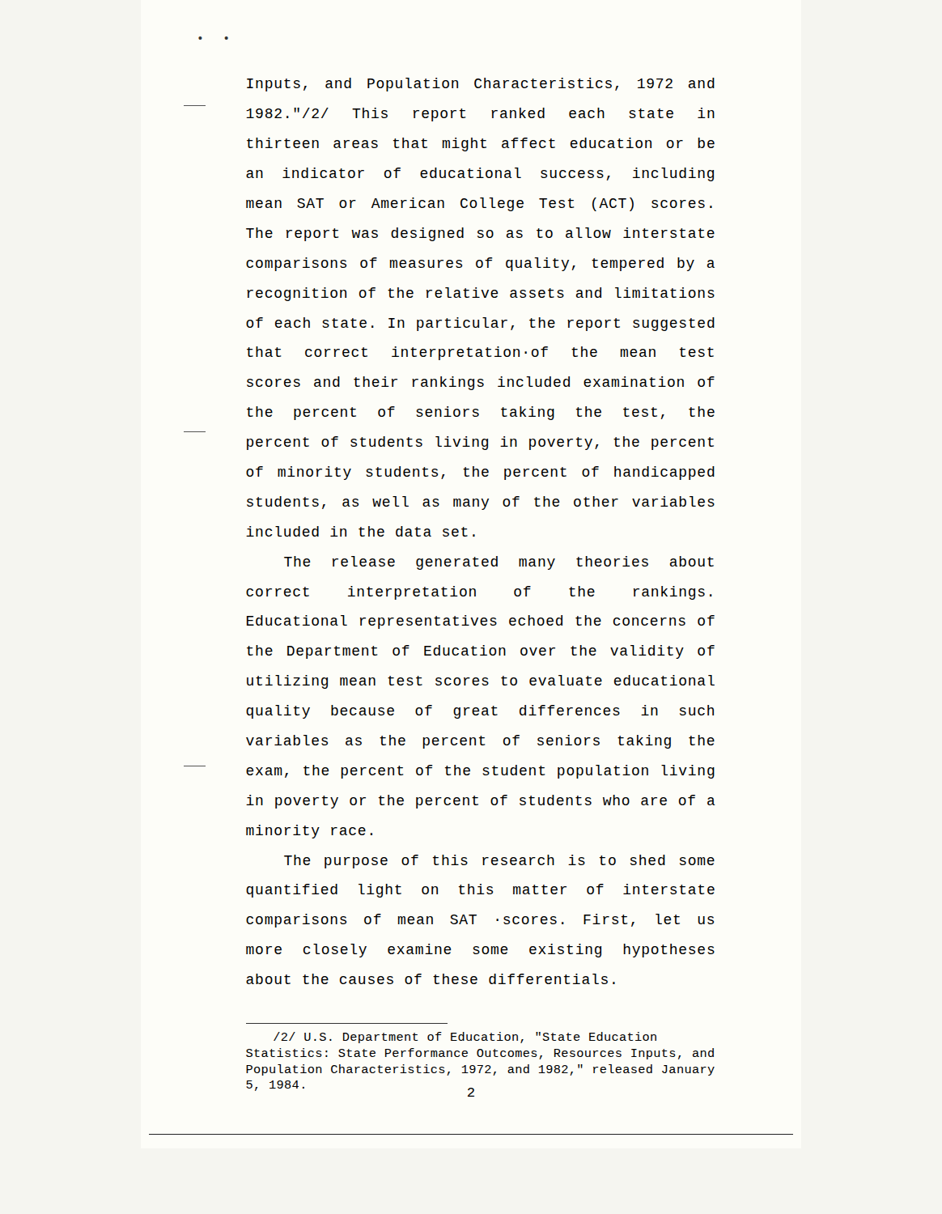• •
Inputs, and Population Characteristics, 1972 and 1982."/2/ This report ranked each state in thirteen areas that might affect education or be an indicator of educational success, including mean SAT or American College Test (ACT) scores. The report was designed so as to allow interstate comparisons of measures of quality, tempered by a recognition of the relative assets and limitations of each state. In particular, the report suggested that correct interpretation·of the mean test scores and their rankings included examination of the percent of seniors taking the test, the percent of students living in poverty, the percent of minority students, the percent of handicapped students, as well as many of the other variables included in the data set.
The release generated many theories about correct interpretation of the rankings. Educational representatives echoed the concerns of the Department of Education over the validity of utilizing mean test scores to evaluate educational quality because of great differences in such variables as the percent of seniors taking the exam, the percent of the student population living in poverty or the percent of students who are of a minority race.
The purpose of this research is to shed some quantified light on this matter of interstate comparisons of mean SAT ·scores. First, let us more closely examine some existing hypotheses about the causes of these differentials.
/2/ U.S. Department of Education, "State Education Statistics: State Performance Outcomes, Resources Inputs, and Population Characteristics, 1972, and 1982," released January 5, 1984.
2